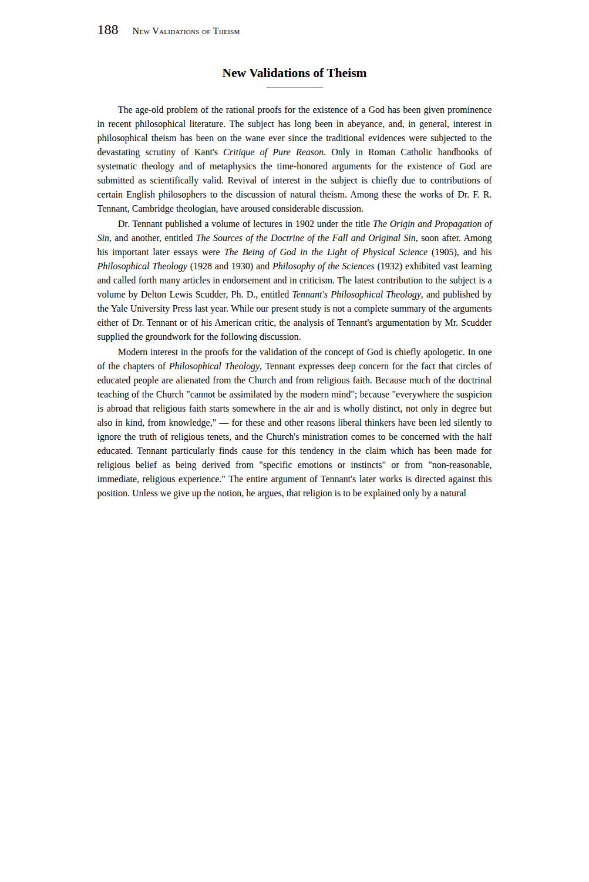188 New Validations of Theism
New Validations of Theism
The age-old problem of the rational proofs for the existence of a God has been given prominence in recent philosophical literature. The subject has long been in abeyance, and, in general, interest in philosophical theism has been on the wane ever since the traditional evidences were subjected to the devastating scrutiny of Kant's Critique of Pure Reason. Only in Roman Catholic handbooks of systematic theology and of metaphysics the time-honored arguments for the existence of God are submitted as scientifically valid. Revival of interest in the subject is chiefly due to contributions of certain English philosophers to the discussion of natural theism. Among these the works of Dr. F. R. Tennant, Cambridge theologian, have aroused considerable discussion.
Dr. Tennant published a volume of lectures in 1902 under the title The Origin and Propagation of Sin, and another, entitled The Sources of the Doctrine of the Fall and Original Sin, soon after. Among his important later essays were The Being of God in the Light of Physical Science (1905), and his Philosophical Theology (1928 and 1930) and Philosophy of the Sciences (1932) exhibited vast learning and called forth many articles in endorsement and in criticism. The latest contribution to the subject is a volume by Delton Lewis Scudder, Ph. D., entitled Tennant's Philosophical Theology, and published by the Yale University Press last year. While our present study is not a complete summary of the arguments either of Dr. Tennant or of his American critic, the analysis of Tennant's argumentation by Mr. Scudder supplied the groundwork for the following discussion.
Modern interest in the proofs for the validation of the concept of God is chiefly apologetic. In one of the chapters of Philosophical Theology, Tennant expresses deep concern for the fact that circles of educated people are alienated from the Church and from religious faith. Because much of the doctrinal teaching of the Church "cannot be assimilated by the modern mind"; because "everywhere the suspicion is abroad that religious faith starts somewhere in the air and is wholly distinct, not only in degree but also in kind, from knowledge," — for these and other reasons liberal thinkers have been led silently to ignore the truth of religious tenets, and the Church's ministration comes to be concerned with the half educated. Tennant particularly finds cause for this tendency in the claim which has been made for religious belief as being derived from "specific emotions or instincts" or from "non-reasonable, immediate, religious experience." The entire argument of Tennant's later works is directed against this position. Unless we give up the notion, he argues, that religion is to be explained only by a natural